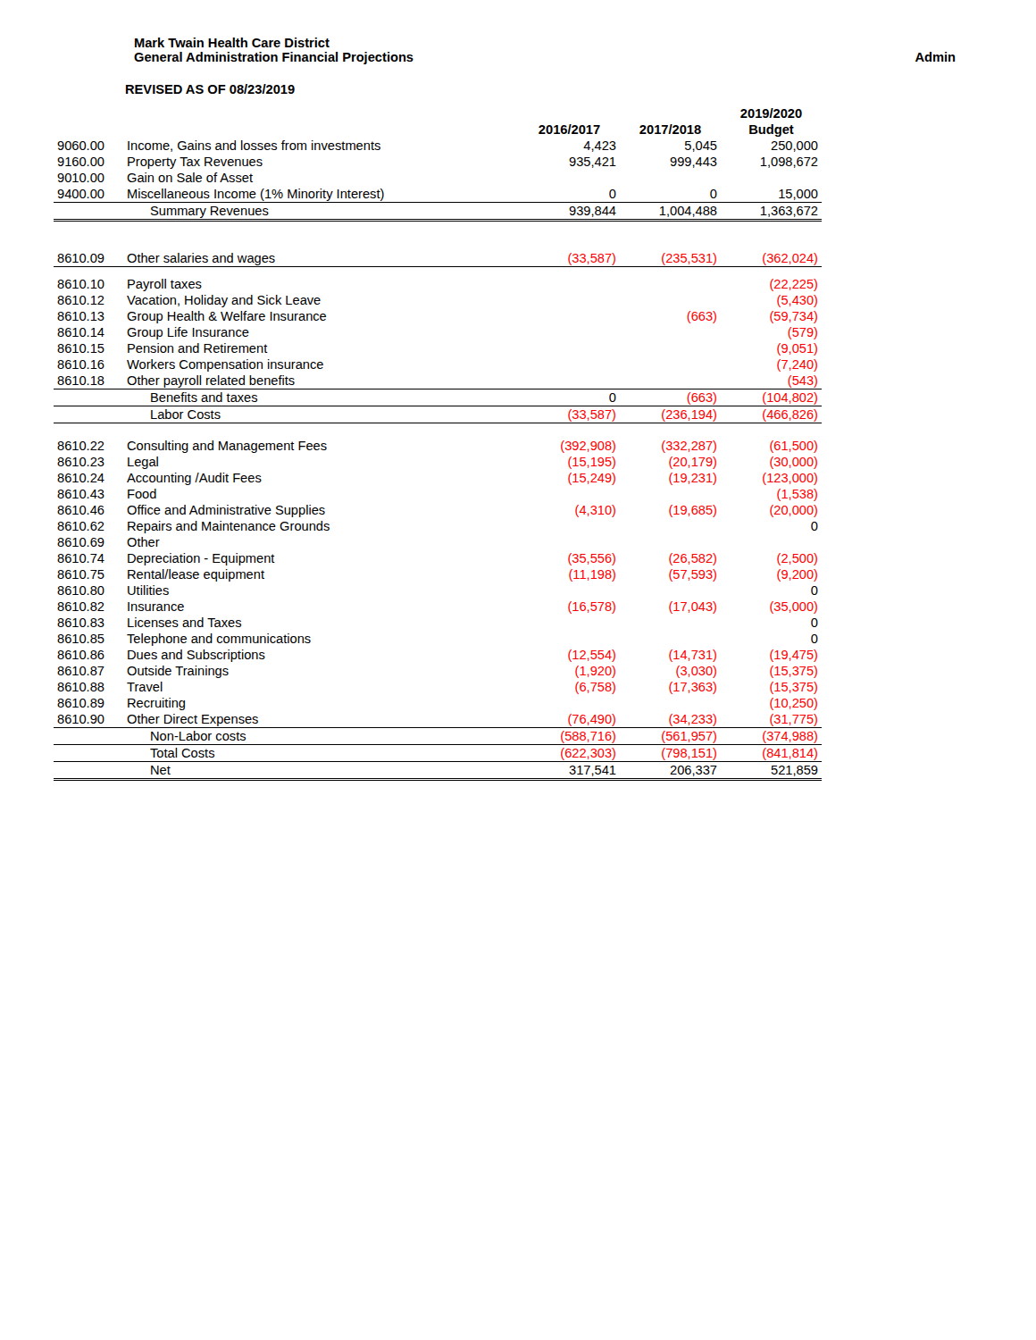Mark Twain Health Care District
General Administration Financial Projections Admin
REVISED AS OF 08/23/2019
| | | | | 2019/2020 |
| | | 2016/2017 | 2017/2018 | Budget |
| 9060.00 | Income, Gains and losses from investments | 4,423 | 5,045 | 250,000 |
| 9160.00 | Property Tax Revenues | 935,421 | 999,443 | 1,098,672 |
| 9010.00 | Gain on Sale of Asset | | | |
| 9400.00 | Miscellaneous Income (1% Minority Interest) | 0 | 0 | 15,000 |
| | Summary Revenues | 939,844 | 1,004,488 | 1,363,672 |
| 8610.09 | Other salaries and wages | (33,587) | (235,531) | (362,024) |
| 8610.10 | Payroll taxes | | | (22,225) |
| 8610.12 | Vacation, Holiday and Sick Leave | | | (5,430) |
| 8610.13 | Group Health & Welfare Insurance | | (663) | (59,734) |
| 8610.14 | Group Life Insurance | | | (579) |
| 8610.15 | Pension and Retirement | | | (9,051) |
| 8610.16 | Workers Compensation insurance | | | (7,240) |
| 8610.18 | Other payroll related benefits | | | (543) |
| | Benefits and taxes | 0 | (663) | (104,802) |
| | Labor Costs | (33,587) | (236,194) | (466,826) |
| 8610.22 | Consulting and Management Fees | (392,908) | (332,287) | (61,500) |
| 8610.23 | Legal | (15,195) | (20,179) | (30,000) |
| 8610.24 | Accounting /Audit Fees | (15,249) | (19,231) | (123,000) |
| 8610.43 | Food | | | (1,538) |
| 8610.46 | Office and Administrative Supplies | (4,310) | (19,685) | (20,000) |
| 8610.62 | Repairs and Maintenance Grounds | | | 0 |
| 8610.69 | Other | | | |
| 8610.74 | Depreciation - Equipment | (35,556) | (26,582) | (2,500) |
| 8610.75 | Rental/lease equipment | (11,198) | (57,593) | (9,200) |
| 8610.80 | Utilities | | | 0 |
| 8610.82 | Insurance | (16,578) | (17,043) | (35,000) |
| 8610.83 | Licenses and Taxes | | | 0 |
| 8610.85 | Telephone and communications | | | 0 |
| 8610.86 | Dues and Subscriptions | (12,554) | (14,731) | (19,475) |
| 8610.87 | Outside Trainings | (1,920) | (3,030) | (15,375) |
| 8610.88 | Travel | (6,758) | (17,363) | (15,375) |
| 8610.89 | Recruiting | | | (10,250) |
| 8610.90 | Other Direct Expenses | (76,490) | (34,233) | (31,775) |
| | Non-Labor costs | (588,716) | (561,957) | (374,988) |
| | Total Costs | (622,303) | (798,151) | (841,814) |
| | Net | 317,541 | 206,337 | 521,859 |